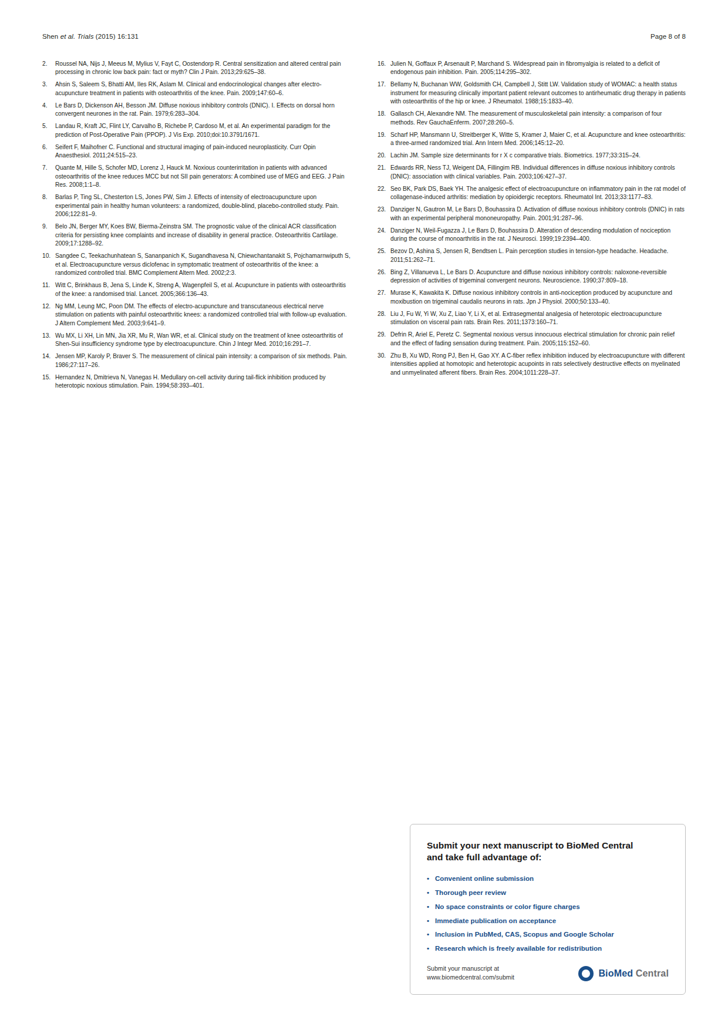Shen et al. Trials (2015) 16:131
Page 8 of 8
Roussel NA, Nijs J, Meeus M, Mylius V, Fayt C, Oostendorp R. Central sensitization and altered central pain processing in chronic low back pain: fact or myth? Clin J Pain. 2013;29:625–38.
Ahsin S, Saleem S, Bhatti AM, Iles RK, Aslam M. Clinical and endocrinological changes after electro-acupuncture treatment in patients with osteoarthritis of the knee. Pain. 2009;147:60–6.
Le Bars D, Dickenson AH, Besson JM. Diffuse noxious inhibitory controls (DNIC). I. Effects on dorsal horn convergent neurones in the rat. Pain. 1979;6:283–304.
Landau R, Kraft JC, Flint LY, Carvalho B, Richebe P, Cardoso M, et al. An experimental paradigm for the prediction of Post-Operative Pain (PPOP). J Vis Exp. 2010;doi:10.3791/1671.
Seifert F, Maihofner C. Functional and structural imaging of pain-induced neuroplasticity. Curr Opin Anaesthesiol. 2011;24:515–23.
Quante M, Hille S, Schofer MD, Lorenz J, Hauck M. Noxious counterirritation in patients with advanced osteoarthritis of the knee reduces MCC but not SII pain generators: A combined use of MEG and EEG. J Pain Res. 2008;1:1–8.
Barlas P, Ting SL, Chesterton LS, Jones PW, Sim J. Effects of intensity of electroacupuncture upon experimental pain in healthy human volunteers: a randomized, double-blind, placebo-controlled study. Pain. 2006;122:81–9.
Belo JN, Berger MY, Koes BW, Bierma-Zeinstra SM. The prognostic value of the clinical ACR classification criteria for persisting knee complaints and increase of disability in general practice. Osteoarthritis Cartilage. 2009;17:1288–92.
Sangdee C, Teekachunhatean S, Sananpanich K, Sugandhavesa N, Chiewchantanakit S, Pojchamarnwiputh S, et al. Electroacupuncture versus diclofenac in symptomatic treatment of osteoarthritis of the knee: a randomized controlled trial. BMC Complement Altern Med. 2002;2:3.
Witt C, Brinkhaus B, Jena S, Linde K, Streng A, Wagenpfeil S, et al. Acupuncture in patients with osteoarthritis of the knee: a randomised trial. Lancet. 2005;366:136–43.
Ng MM, Leung MC, Poon DM. The effects of electro-acupuncture and transcutaneous electrical nerve stimulation on patients with painful osteoarthritic knees: a randomized controlled trial with follow-up evaluation. J Altern Complement Med. 2003;9:641–9.
Wu MX, Li XH, Lin MN, Jia XR, Mu R, Wan WR, et al. Clinical study on the treatment of knee osteoarthritis of Shen-Sui insufficiency syndrome type by electroacupuncture. Chin J Integr Med. 2010;16:291–7.
Jensen MP, Karoly P, Braver S. The measurement of clinical pain intensity: a comparison of six methods. Pain. 1986;27:117–26.
Hernandez N, Dmitrieva N, Vanegas H. Medullary on-cell activity during tail-flick inhibition produced by heterotopic noxious stimulation. Pain. 1994;58:393–401.
Julien N, Goffaux P, Arsenault P, Marchand S. Widespread pain in fibromyalgia is related to a deficit of endogenous pain inhibition. Pain. 2005;114:295–302.
Bellamy N, Buchanan WW, Goldsmith CH, Campbell J, Stitt LW. Validation study of WOMAC: a health status instrument for measuring clinically important patient relevant outcomes to antirheumatic drug therapy in patients with osteoarthritis of the hip or knee. J Rheumatol. 1988;15:1833–40.
Gallasch CH, Alexandre NM. The measurement of musculoskeletal pain intensity: a comparison of four methods. Rev GauchaEnferm. 2007;28:260–5.
Scharf HP, Mansmann U, Streitberger K, Witte S, Kramer J, Maier C, et al. Acupuncture and knee osteoarthritis: a three-armed randomized trial. Ann Intern Med. 2006;145:12–20.
Lachin JM. Sample size determinants for r X c comparative trials. Biometrics. 1977;33:315–24.
Edwards RR, Ness TJ, Weigent DA, Fillingim RB. Individual differences in diffuse noxious inhibitory controls (DNIC): association with clinical variables. Pain. 2003;106:427–37.
Seo BK, Park DS, Baek YH. The analgesic effect of electroacupuncture on inflammatory pain in the rat model of collagenase-induced arthritis: mediation by opioidergic receptors. Rheumatol Int. 2013;33:1177–83.
Danziger N, Gautron M, Le Bars D, Bouhassira D. Activation of diffuse noxious inhibitory controls (DNIC) in rats with an experimental peripheral mononeuropathy. Pain. 2001;91:287–96.
Danziger N, Weil-Fugazza J, Le Bars D, Bouhassira D. Alteration of descending modulation of nociception during the course of monoarthritis in the rat. J Neurosci. 1999;19:2394–400.
Bezov D, Ashina S, Jensen R, Bendtsen L. Pain perception studies in tension-type headache. Headache. 2011;51:262–71.
Bing Z, Villanueva L, Le Bars D. Acupuncture and diffuse noxious inhibitory controls: naloxone-reversible depression of activities of trigeminal convergent neurons. Neuroscience. 1990;37:809–18.
Murase K, Kawakita K. Diffuse noxious inhibitory controls in anti-nociception produced by acupuncture and moxibustion on trigeminal caudalis neurons in rats. Jpn J Physiol. 2000;50:133–40.
Liu J, Fu W, Yi W, Xu Z, Liao Y, Li X, et al. Extrasegmental analgesia of heterotopic electroacupuncture stimulation on visceral pain rats. Brain Res. 2011;1373:160–71.
Defrin R, Ariel E, Peretz C. Segmental noxious versus innocuous electrical stimulation for chronic pain relief and the effect of fading sensation during treatment. Pain. 2005;115:152–60.
Zhu B, Xu WD, Rong PJ, Ben H, Gao XY. A C-fiber reflex inhibition induced by electroacupuncture with different intensities applied at homotopic and heterotopic acupoints in rats selectively destructive effects on myelinated and unmyelinated afferent fibers. Brain Res. 2004;1011:228–37.
Submit your next manuscript to BioMed Central
and take full advantage of:
Convenient online submission
Thorough peer review
No space constraints or color figure charges
Immediate publication on acceptance
Inclusion in PubMed, CAS, Scopus and Google Scholar
Research which is freely available for redistribution
Submit your manuscript at
www.biomedcentral.com/submit
BioMed Central